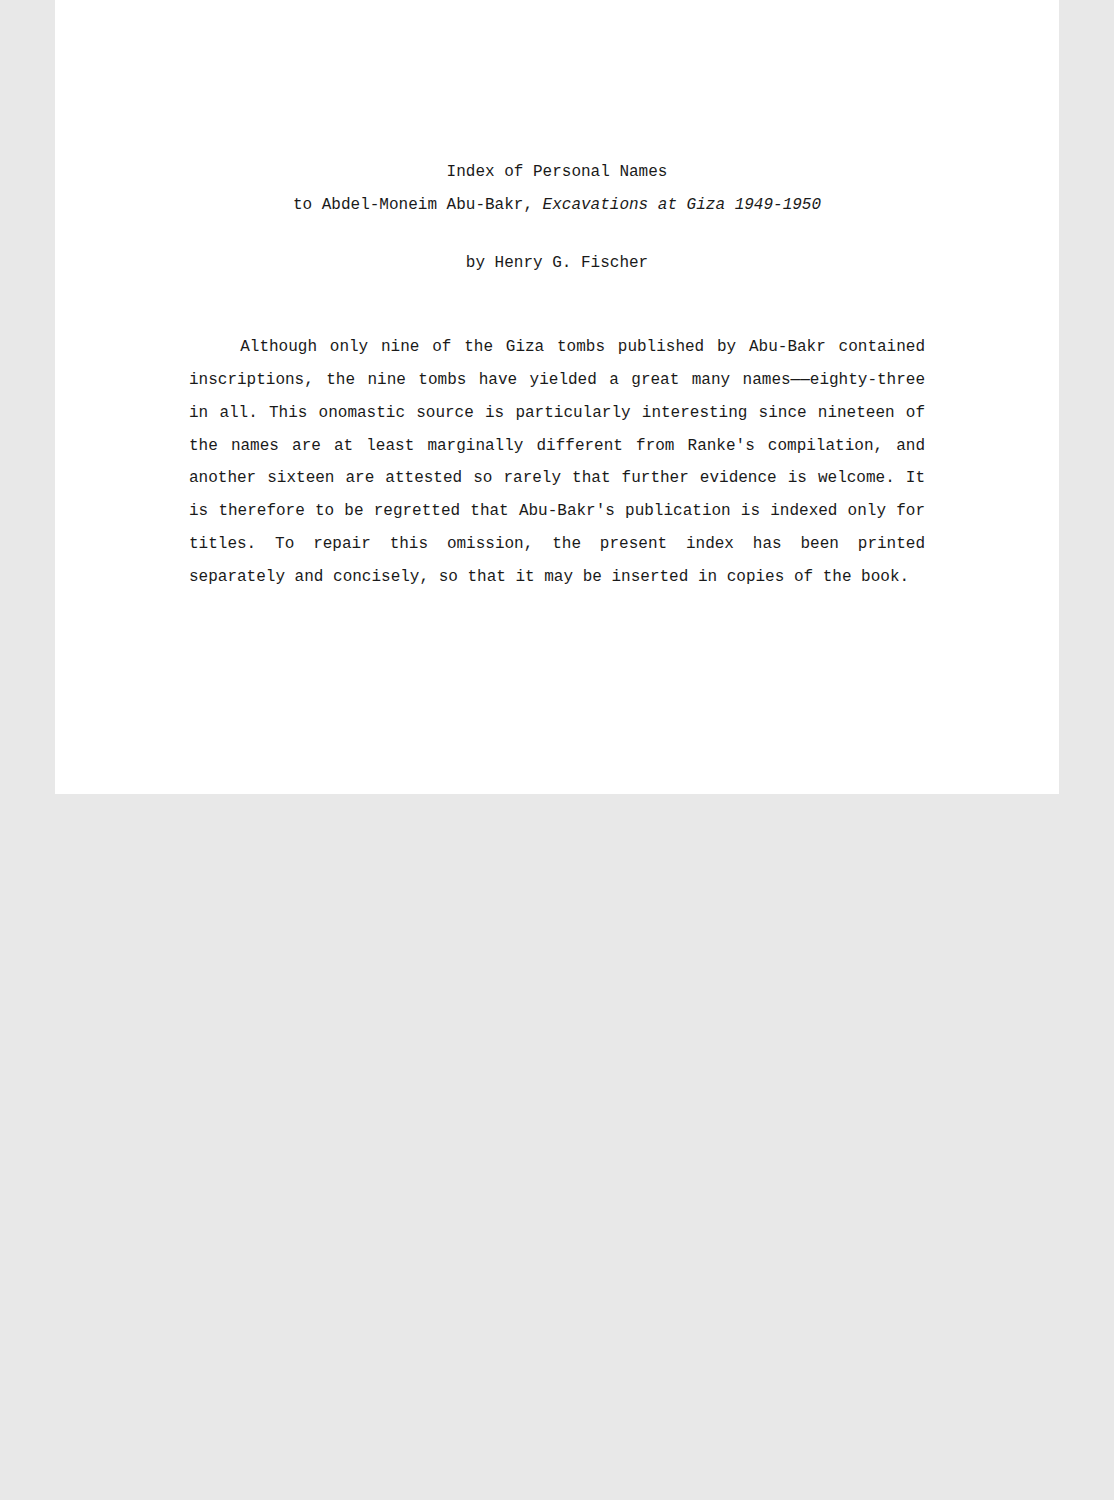Index of Personal Names to Abdel-Moneim Abu-Bakr, Excavations at Giza 1949-1950
by Henry G. Fischer
Although only nine of the Giza tombs published by Abu-Bakr contained inscriptions, the nine tombs have yielded a great many names——eighty-three in all. This onomastic source is particularly interesting since nineteen of the names are at least marginally different from Ranke's compilation, and another sixteen are attested so rarely that further evidence is welcome. It is therefore to be regretted that Abu-Bakr's publication is indexed only for titles. To repair this omission, the present index has been printed separately and concisely, so that it may be inserted in copies of the book.